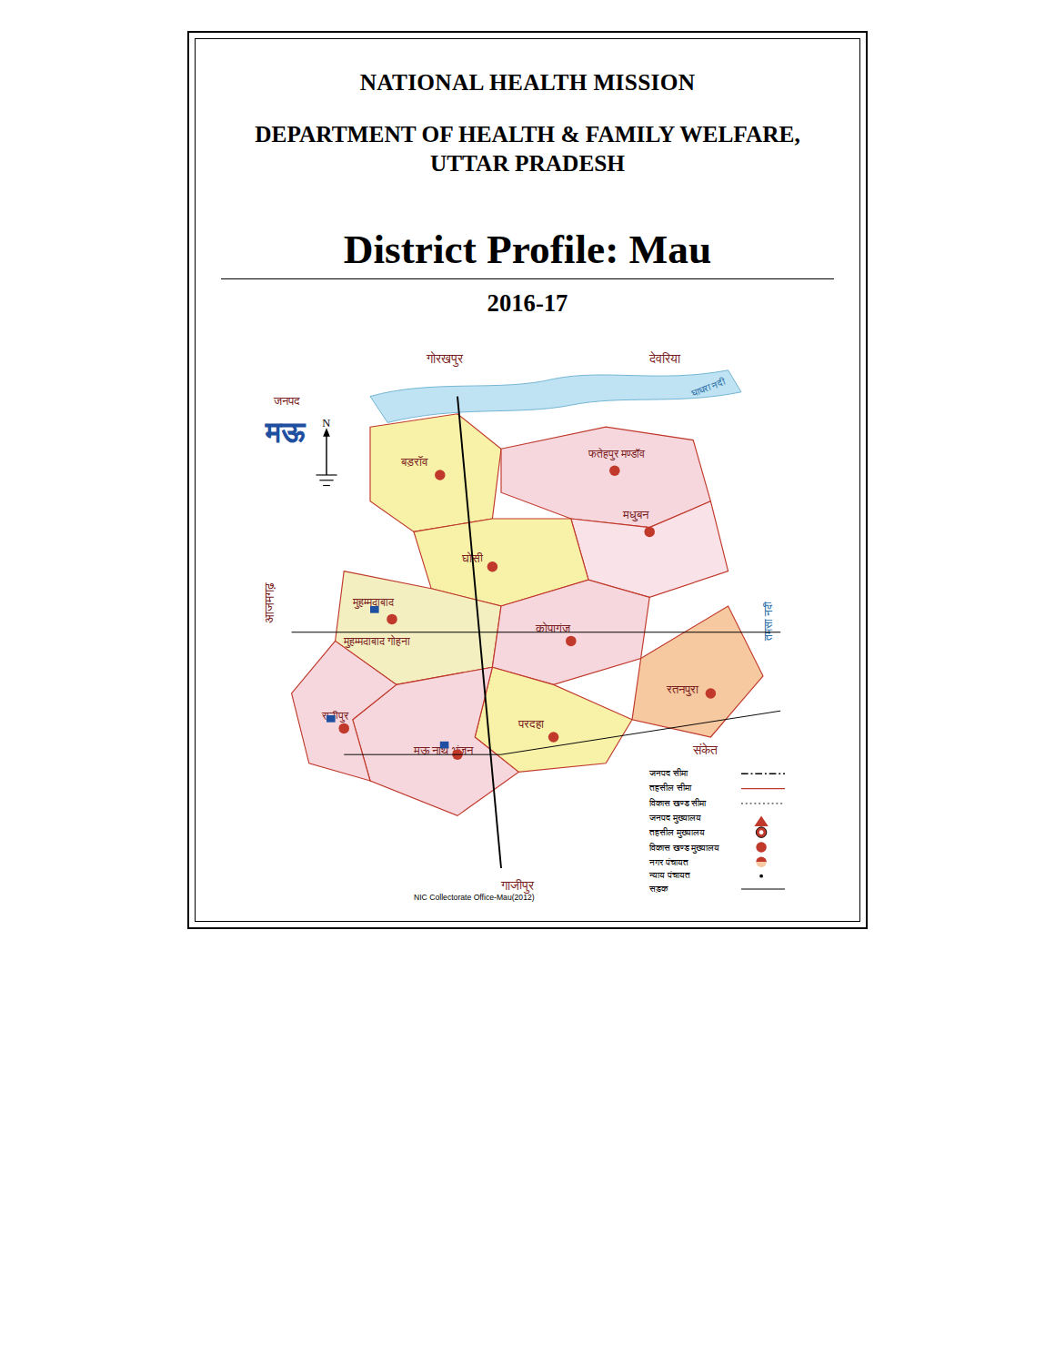NATIONAL HEALTH MISSION
DEPARTMENT OF HEALTH & FAMILY WELFARE,
UTTAR PRADESH
District Profile: Mau
2016-17
जनपद मऊ — District map गोरखपुर देवरिया आजमगढ़ तमसा नदी गाजीपुर जनपद मऊ N घाघरा नदी बड़रॉव फतेहपुर मण्डॉव मधुबन घोसी मुहम्मदाबाद मुहम्मदाबाद गोहना कोपागंज रतनपुरा परदहा मऊ नाथ भंजन रानीपुर संकेत जनपद सीमा तहसील सीमा विकास खण्ड सीमा जनपद मुख्यालय तहसील मुख्यालय विकास खण्ड मुख्यालय नगर पंचायत न्याय पंचायत सड़क NIC Collectorate Office-Mau(2012)